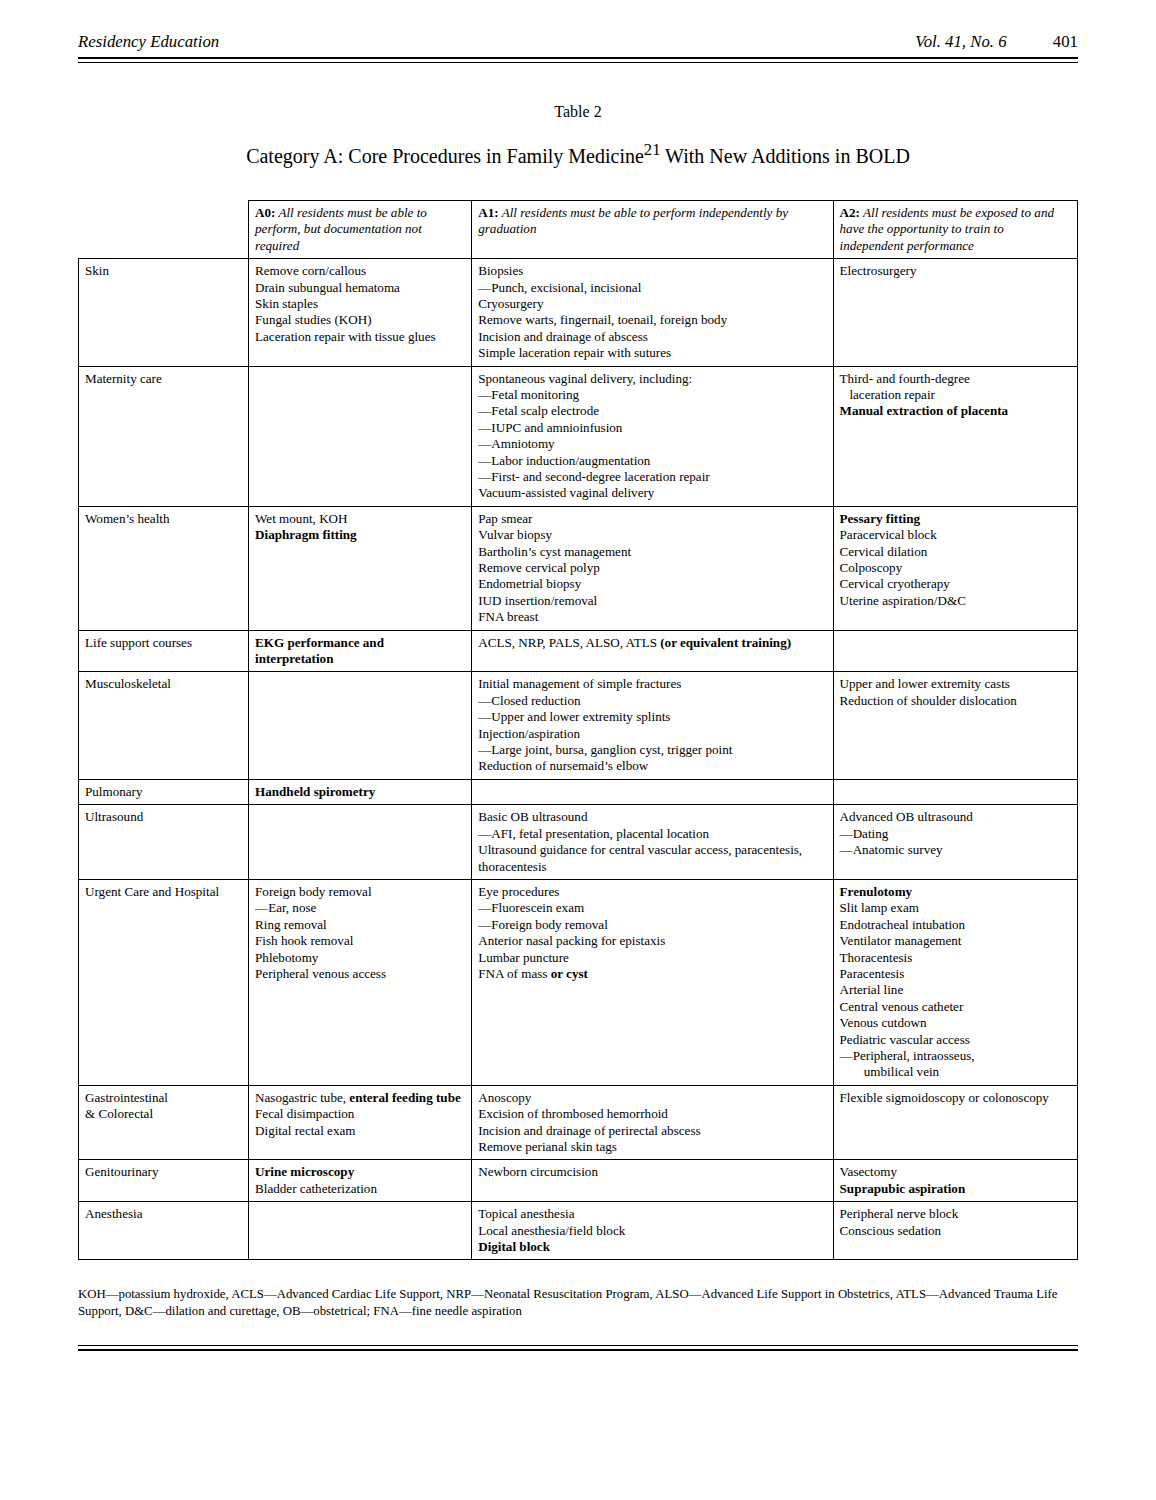Residency Education
Vol. 41, No. 6 401
Table 2
Category A: Core Procedures in Family Medicine21 With New Additions in BOLD
| | A0: All residents must be able to perform, but documentation not required | A1: All residents must be able to perform independently by graduation | A2: All residents must be exposed to and have the opportunity to train to independent performance |
| --- | --- | --- | --- |
| Skin | Remove corn/callous Drain subungual hematoma Skin staples Fungal studies (KOH) Laceration repair with tissue glues | Biopsies Punch, excisional, incisional Cryosurgery Remove warts, fingernail, toenail, foreign body Incision and drainage of abscess Simple laceration repair with sutures | Electrosurgery |
| Maternity care | | Spontaneous vaginal delivery, including: Fetal monitoring Fetal scalp electrode IUPC and amnioinfusion Amniotomy Labor induction/augmentation First- and second-degree laceration repair Vacuum-assisted vaginal delivery | Third- and fourth-degree laceration repair Manual extraction of placenta |
| Women’s health | Wet mount, KOH Diaphragm fitting | Pap smear Vulvar biopsy Bartholin’s cyst management Remove cervical polyp Endometrial biopsy IUD insertion/removal FNA breast | Pessary fitting Paracervical block Cervical dilation Colposcopy Cervical cryotherapy Uterine aspiration/D&C |
| Life support courses | EKG performance and interpretation | ACLS, NRP, PALS, ALSO, ATLS (or equivalent training) | |
| Musculoskeletal | | Initial management of simple fractures Closed reduction Upper and lower extremity splints Injection/aspiration Large joint, bursa, ganglion cyst, trigger point Reduction of nursemaid’s elbow | Upper and lower extremity casts Reduction of shoulder dislocation |
| Pulmonary | Handheld spirometry | | |
| Ultrasound | | Basic OB ultrasound AFI, fetal presentation, placental location Ultrasound guidance for central vascular access, paracentesis, thoracentesis | Advanced OB ultrasound Dating Anatomic survey |
| Urgent Care and Hospital | Foreign body removal Ear, nose Ring removal Fish hook removal Phlebotomy Peripheral venous access | Eye procedures Fluorescein exam Foreign body removal Anterior nasal packing for epistaxis Lumbar puncture FNA of mass or cyst | Frenulotomy Slit lamp exam Endotracheal intubation Ventilator management Thoracentesis Paracentesis Arterial line Central venous catheter Venous cutdown Pediatric vascular access Peripheral, intraosseus, umbilical vein |
| Gastrointestinal & Colorectal | Nasogastric tube, enteral feeding tube Fecal disimpaction Digital rectal exam | Anoscopy Excision of thrombosed hemorrhoid Incision and drainage of perirectal abscess Remove perianal skin tags | Flexible sigmoidoscopy or colonoscopy |
| Genitourinary | Urine microscopy Bladder catheterization | Newborn circumcision | Vasectomy Suprapubic aspiration |
| Anesthesia | | Topical anesthesia Local anesthesia/field block Digital block | Peripheral nerve block Conscious sedation |
KOH—potassium hydroxide, ACLS—Advanced Cardiac Life Support, NRP—Neonatal Resuscitation Program, ALSO—Advanced Life Support in Obstetrics, ATLS—Advanced Trauma Life Support, D&C—dilation and curettage, OB—obstetrical; FNA—fine needle aspiration